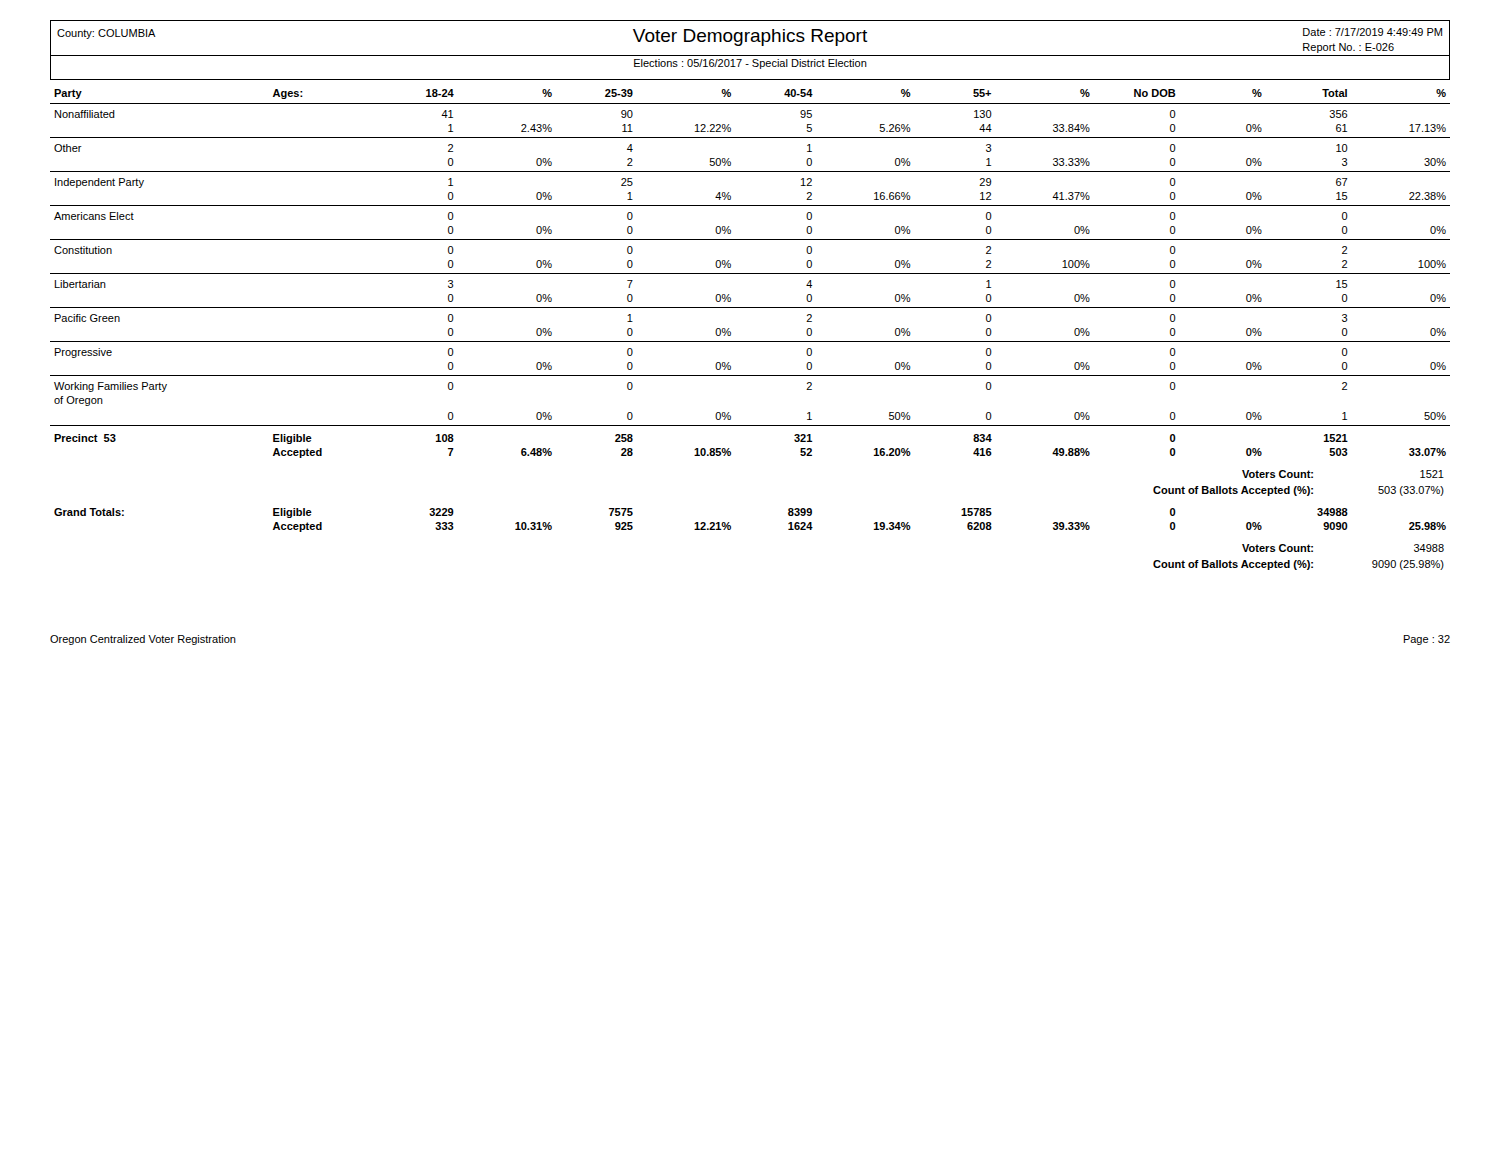County: COLUMBIA
Voter Demographics Report
Date : 7/17/2019 4:49:49 PM
Report No. : E-026
Elections : 05/16/2017 - Special District Election
| Party | Ages: | 18-24 | % | 25-39 | % | 40-54 | % | 55+ | % | No DOB | % | Total | % |
| --- | --- | --- | --- | --- | --- | --- | --- | --- | --- | --- | --- | --- | --- |
| Nonaffiliated | | 41 | | 90 | | 95 | | 130 | | 0 | | 356 | |
| | | 1 | 2.43% | 11 | 12.22% | 5 | 5.26% | 44 | 33.84% | 0 | 0% | 61 | 17.13% |
| Other | | 2 | | 4 | | 1 | | 3 | | 0 | | 10 | |
| | | 0 | 0% | 2 | 50% | 0 | 0% | 1 | 33.33% | 0 | 0% | 3 | 30% |
| Independent Party | | 1 | | 25 | | 12 | | 29 | | 0 | | 67 | |
| | | 0 | 0% | 1 | 4% | 2 | 16.66% | 12 | 41.37% | 0 | 0% | 15 | 22.38% |
| Americans Elect | | 0 | | 0 | | 0 | | 0 | | 0 | | 0 | |
| | | 0 | 0% | 0 | 0% | 0 | 0% | 0 | 0% | 0 | 0% | 0 | 0% |
| Constitution | | 0 | | 0 | | 0 | | 2 | | 0 | | 2 | |
| | | 0 | 0% | 0 | 0% | 0 | 0% | 2 | 100% | 0 | 0% | 2 | 100% |
| Libertarian | | 3 | | 7 | | 4 | | 1 | | 0 | | 15 | |
| | | 0 | 0% | 0 | 0% | 0 | 0% | 0 | 0% | 0 | 0% | 0 | 0% |
| Pacific Green | | 0 | | 1 | | 2 | | 0 | | 0 | | 3 | |
| | | 0 | 0% | 0 | 0% | 0 | 0% | 0 | 0% | 0 | 0% | 0 | 0% |
| Progressive | | 0 | | 0 | | 0 | | 0 | | 0 | | 0 | |
| | | 0 | 0% | 0 | 0% | 0 | 0% | 0 | 0% | 0 | 0% | 0 | 0% |
| Working Families Party of Oregon | | 0 | | 0 | | 2 | | 0 | | 0 | | 2 | |
| | | 0 | 0% | 0 | 0% | 1 | 50% | 0 | 0% | 0 | 0% | 1 | 50% |
| Precinct 53 | Eligible | 108 | | 258 | | 321 | | 834 | | 0 | | 1521 | |
| | Accepted | 7 | 6.48% | 28 | 10.85% | 52 | 16.20% | 416 | 49.88% | 0 | 0% | 503 | 33.07% |
| | Voters Count: | 1521 |
| | Count of Ballots Accepted (%): | 503 (33.07%) |
| Grand Totals: | Eligible | 3229 | | 7575 | | 8399 | | 15785 | | 0 | | 34988 | |
| | Accepted | 333 | 10.31% | 925 | 12.21% | 1624 | 19.34% | 6208 | 39.33% | 0 | 0% | 9090 | 25.98% |
| | Voters Count: | 34988 |
| | Count of Ballots Accepted (%): | 9090 (25.98%) |
Oregon Centralized Voter Registration
Page : 32